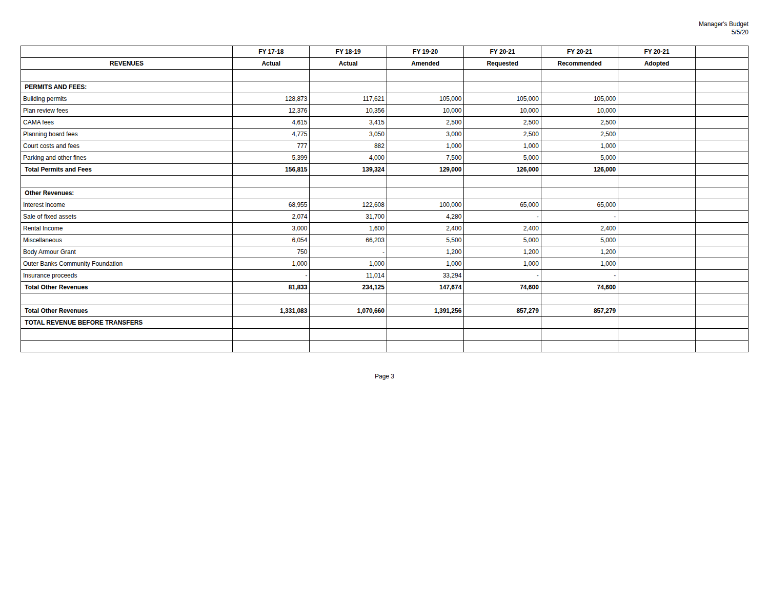Manager's Budget
5/5/20
| | FY 17-18 | FY 18-19 | FY 19-20 | FY 20-21 | FY 20-21 | FY 20-21 | |
| --- | --- | --- | --- | --- | --- | --- | --- |
| REVENUES | Actual | Actual | Amended | Requested | Recommended | Adopted | |
| PERMITS AND FEES: | | | | | | | |
| Building permits | 128,873 | 117,621 | 105,000 | 105,000 | 105,000 | | |
| Plan review fees | 12,376 | 10,356 | 10,000 | 10,000 | 10,000 | | |
| CAMA fees | 4,615 | 3,415 | 2,500 | 2,500 | 2,500 | | |
| Planning board fees | 4,775 | 3,050 | 3,000 | 2,500 | 2,500 | | |
| Court costs and fees | 777 | 882 | 1,000 | 1,000 | 1,000 | | |
| Parking and other fines | 5,399 | 4,000 | 7,500 | 5,000 | 5,000 | | |
| Total Permits and Fees | 156,815 | 139,324 | 129,000 | 126,000 | 126,000 | | |
| Other Revenues: | | | | | | | |
| Interest income | 68,955 | 122,608 | 100,000 | 65,000 | 65,000 | | |
| Sale of fixed assets | 2,074 | 31,700 | 4,280 | - | - | | |
| Rental Income | 3,000 | 1,600 | 2,400 | 2,400 | 2,400 | | |
| Miscellaneous | 6,054 | 66,203 | 5,500 | 5,000 | 5,000 | | |
| Body Armour Grant | 750 | - | 1,200 | 1,200 | 1,200 | | |
| Outer Banks Community Foundation | 1,000 | 1,000 | 1,000 | 1,000 | 1,000 | | |
| Insurance proceeds | - | 11,014 | 33,294 | - | - | | |
| Total Other Revenues | 81,833 | 234,125 | 147,674 | 74,600 | 74,600 | | |
| Total Other Revenues | 1,331,083 | 1,070,660 | 1,391,256 | 857,279 | 857,279 | | |
| TOTAL REVENUE BEFORE TRANSFERS | | | | | | | |
Page 3